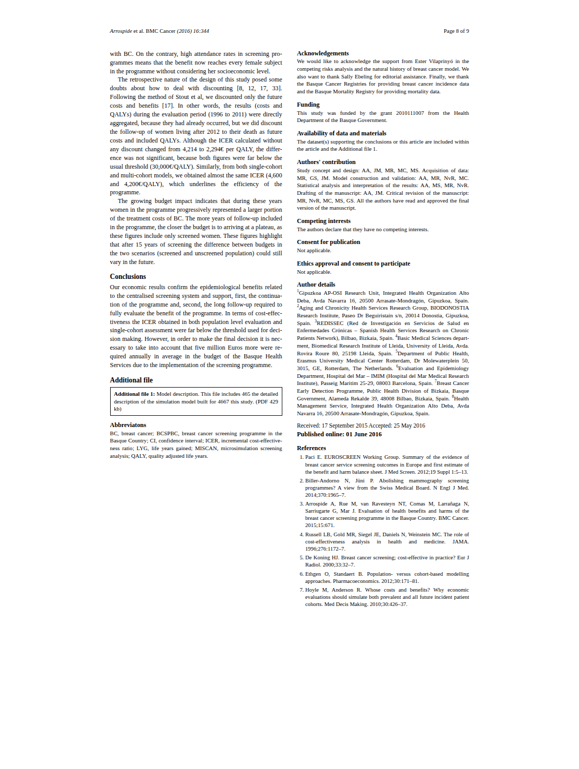Arrospide et al. BMC Cancer (2016) 16:344
Page 8 of 9
with BC. On the contrary, high attendance rates in screening programmes means that the benefit now reaches every female subject in the programme without considering her socioeconomic level.
The retrospective nature of the design of this study posed some doubts about how to deal with discounting [8, 12, 17, 33]. Following the method of Stout et al, we discounted only the future costs and benefits [17]. In other words, the results (costs and QALYs) during the evaluation period (1996 to 2011) were directly aggregated, because they had already occurred, but we did discount the follow-up of women living after 2012 to their death as future costs and included QALYs. Although the ICER calculated without any discount changed from 4,214 to 2,294€ per QALY, the difference was not significant, because both figures were far below the usual threshold (30,000€/QALY). Similarly, from both single-cohort and multi-cohort models, we obtained almost the same ICER (4,600 and 4,200€/QALY), which underlines the efficiency of the programme.
The growing budget impact indicates that during these years women in the programme progressively represented a larger portion of the treatment costs of BC. The more years of follow-up included in the programme, the closer the budget is to arriving at a plateau, as these figures include only screened women. These figures highlight that after 15 years of screening the difference between budgets in the two scenarios (screened and unscreened population) could still vary in the future.
Conclusions
Our economic results confirm the epidemiological benefits related to the centralised screening system and support, first, the continuation of the programme and, second, the long follow-up required to fully evaluate the benefit of the programme. In terms of cost-effectiveness the ICER obtained in both population level evaluation and single-cohort assessment were far below the threshold used for decision making. However, in order to make the final decision it is necessary to take into account that five million Euros more were required annually in average in the budget of the Basque Health Services due to the implementation of the screening programme.
Additional file
Additional file 1: Model description. This file includes 465 the detailed description of the simulation model built for 4667 this study. (PDF 429 kb)
Abbreviatons
BC, breast cancer; BCSPBC, breast cancer screening programme in the Basque Country; CI, confidence interval; ICER, incremental cost-effectiveness ratio; LYG, life years gained; MISCAN, microsimulation screening analysis; QALY, quality adjusted life years.
Acknowledgements
We would like to acknowledge the support from Ester Vilaprinyó in the competing risks analysis and the natural history of breast cancer model. We also want to thank Sally Ebeling for editorial assistance. Finally, we thank the Basque Cancer Registries for providing breast cancer incidence data and the Basque Mortality Registry for providing mortality data.
Funding
This study was funded by the grant 2010111007 from the Health Department of the Basque Government.
Availability of data and materials
The dataset(s) supporting the conclusions or this article are included within the article and the Additional file 1.
Authors' contribution
Study concept and design: AA, JM, MR, MC, MS. Acquisition of data: MR, GS, JM. Model construction and validation: AA, MR, NvR, MC. Statistical analysis and interpretation of the results: AA, MS, MR, NvR. Drafting of the manuscript: AA, JM. Critical revision of the manuscript: MR, NvR, MC, MS, GS. All the authors have read and approved the final version of the manuscript.
Competing interests
The authors declare that they have no competing interests.
Consent for publication
Not applicable.
Ethics approval and consent to participate
Not applicable.
Author details
1Gipuzkoa AP-OSI Research Unit, Integrated Health Organization Alto Deba, Avda Navarra 16, 20500 Arrasate-Mondragón, Gipuzkoa, Spain. 2Aging and Chronicity Health Services Research Group, BIODONOSTIA Research Institute, Paseo Dr Beguiristain s/n, 20014 Donostia, Gipuzkoa, Spain. 3REDISSEC (Red de Investigación en Servicios de Salud en Enfermedades Crónicas – Spanish Health Services Research on Chronic Patients Network), Bilbao, Bizkaia, Spain. 4Basic Medical Sciences department, Biomedical Research Institute of Lleida, University of Lleida, Avda. Rovira Roure 80, 25198 Lleida, Spain. 5Department of Public Health, Erasmus University Medical Center Rotterdam, Dr Molewaterplein 50, 3015, GE, Rotterdam, The Netherlands. 6Evaluation and Epidemiology Department, Hospital del Mar – IMIM (Hospital del Mar Medical Research Institute), Passeig Maritim 25-29, 08003 Barcelona, Spain. 7Breast Cancer Early Detection Programme, Public Health Division of Bizkaia, Basque Government, Alameda Rekalde 39, 48008 Bilbao, Bizkaia, Spain. 8Health Management Service, Integrated Health Organization Alto Deba, Avda Navarra 16, 20500 Arrasate-Mondragón, Gipuzkoa, Spain.
Received: 17 September 2015 Accepted: 25 May 2016
Published online: 01 June 2016
References
Paci E. EUROSCREEN Working Group. Summary of the evidence of breast cancer service screening outcomes in Europe and first estimate of the benefit and harm balance sheet. J Med Screen. 2012;19 Suppl 1:5–13.
Biller-Andorno N, Jüni P. Abolishing mammography screening programmes? A view from the Swiss Medical Board. N Engl J Med. 2014;370:1965–7.
Arrospide A, Rue M, van Ravesteyn NT, Comas M, Larrañaga N, Sarriugarte G, Mar J. Evaluation of health benefits and harms of the breast cancer screening programme in the Basque Country. BMC Cancer. 2015;15:671.
Russell LB, Gold MR, Siegel JE, Daniels N, Weinstein MC. The role of cost-effectiveness analysis in health and medicine. JAMA. 1996;276:1172–7.
De Koning HJ. Breast cancer screening; cost-effective in practice? Eur J Radiol. 2000;33:32–7.
Ethgen O, Standaert B. Population- versus cohort-based modelling approaches. Pharmacoeconomics. 2012;30:171–81.
Hoyle M, Anderson R. Whose costs and benefits? Why economic evaluations should simulate both prevalent and all future incident patient cohorts. Med Decis Making. 2010;30:426–37.